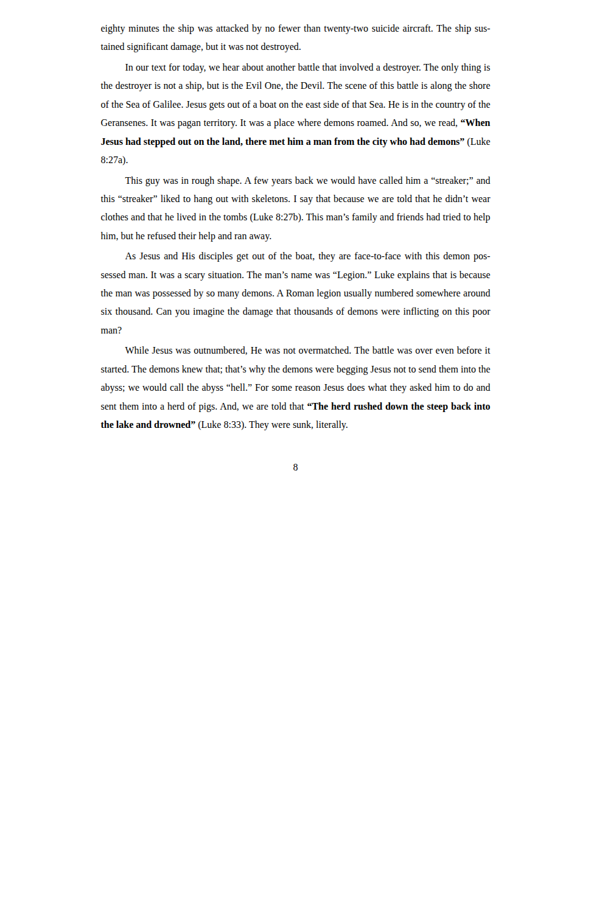eighty minutes the ship was attacked by no fewer than twenty-two suicide aircraft. The ship sustained significant damage, but it was not destroyed.
In our text for today, we hear about another battle that involved a destroyer. The only thing is the destroyer is not a ship, but is the Evil One, the Devil. The scene of this battle is along the shore of the Sea of Galilee. Jesus gets out of a boat on the east side of that Sea. He is in the country of the Geransenes. It was pagan territory. It was a place where demons roamed. And so, we read, “When Jesus had stepped out on the land, there met him a man from the city who had demons” (Luke 8:27a).
This guy was in rough shape. A few years back we would have called him a “streaker;” and this “streaker” liked to hang out with skeletons. I say that because we are told that he didn’t wear clothes and that he lived in the tombs (Luke 8:27b). This man’s family and friends had tried to help him, but he refused their help and ran away.
As Jesus and His disciples get out of the boat, they are face-to-face with this demon possessed man. It was a scary situation. The man’s name was “Legion.” Luke explains that is because the man was possessed by so many demons. A Roman legion usually numbered somewhere around six thousand. Can you imagine the damage that thousands of demons were inflicting on this poor man?
While Jesus was outnumbered, He was not overmatched. The battle was over even before it started. The demons knew that; that’s why the demons were begging Jesus not to send them into the abyss; we would call the abyss “hell.” For some reason Jesus does what they asked him to do and sent them into a herd of pigs. And, we are told that “The herd rushed down the steep back into the lake and drowned” (Luke 8:33). They were sunk, literally.
8